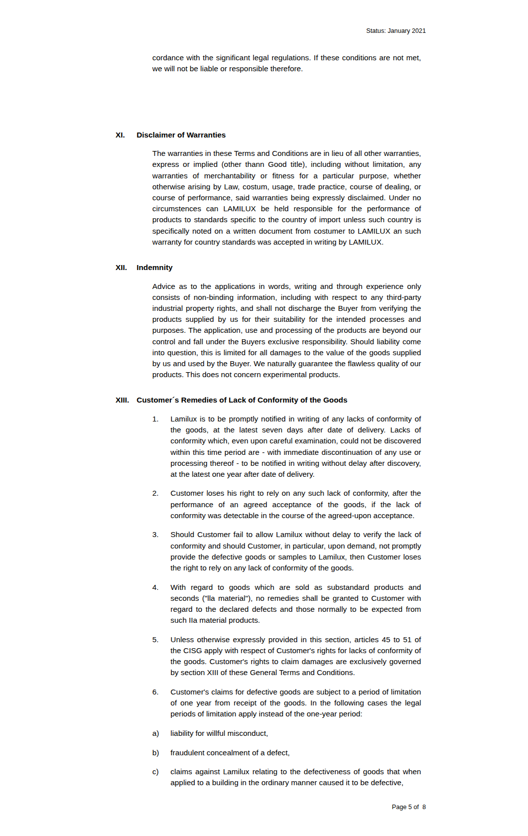Status: January 2021
cordance with the significant legal regulations. If these conditions are not met, we will not be liable or responsible therefore.
XI. Disclaimer of Warranties
The warranties in these Terms and Conditions are in lieu of all other warranties, express or implied (other thann Good title), including without limitation, any warranties of merchantability or fitness for a particular purpose, whether otherwise arising by Law, costum, usage, trade practice, course of dealing, or course of performance, said warranties being expressly disclaimed. Under no circumstences can LAMILUX be held responsible for the performance of products to standards specific to the country of import unless such country is specifically noted on a written document from costumer to LAMILUX an such warranty for country standards was accepted in writing by LAMILUX.
XII. Indemnity
Advice as to the applications in words, writing and through experience only consists of non-binding information, including with respect to any third-party industrial property rights, and shall not discharge the Buyer from verifying the products supplied by us for their suitability for the intended processes and purposes. The application, use and processing of the products are beyond our control and fall under the Buyers exclusive responsibility. Should liability come into question, this is limited for all damages to the value of the goods supplied by us and used by the Buyer. We naturally guarantee the flawless quality of our products. This does not concern experimental products.
XIII. Customer´s Remedies of Lack of Conformity of the Goods
1. Lamilux is to be promptly notified in writing of any lacks of conformity of the goods, at the latest seven days after date of delivery. Lacks of conformity which, even upon careful examination, could not be discovered within this time period are - with immediate discontinuation of any use or processing thereof - to be notified in writing without delay after discovery, at the latest one year after date of delivery.
2. Customer loses his right to rely on any such lack of conformity, after the performance of an agreed acceptance of the goods, if the lack of conformity was detectable in the course of the agreed-upon acceptance.
3. Should Customer fail to allow Lamilux without delay to verify the lack of conformity and should Customer, in particular, upon demand, not promptly provide the defective goods or samples to Lamilux, then Customer loses the right to rely on any lack of conformity of the goods.
4. With regard to goods which are sold as substandard products and seconds ("lla material"), no remedies shall be granted to Customer with regard to the declared defects and those normally to be expected from such IIa material products.
5. Unless otherwise expressly provided in this section, articles 45 to 51 of the CISG apply with respect of Customer's rights for lacks of conformity of the goods. Customer's rights to claim damages are exclusively governed by section XIII of these General Terms and Conditions.
6. Customer's claims for defective goods are subject to a period of limitation of one year from receipt of the goods. In the following cases the legal periods of limitation apply instead of the one-year period:
a) liability for willful misconduct,
b) fraudulent concealment of a defect,
c) claims against Lamilux relating to the defectiveness of goods that when applied to a building in the ordinary manner caused it to be defective,
Page 5 of 8